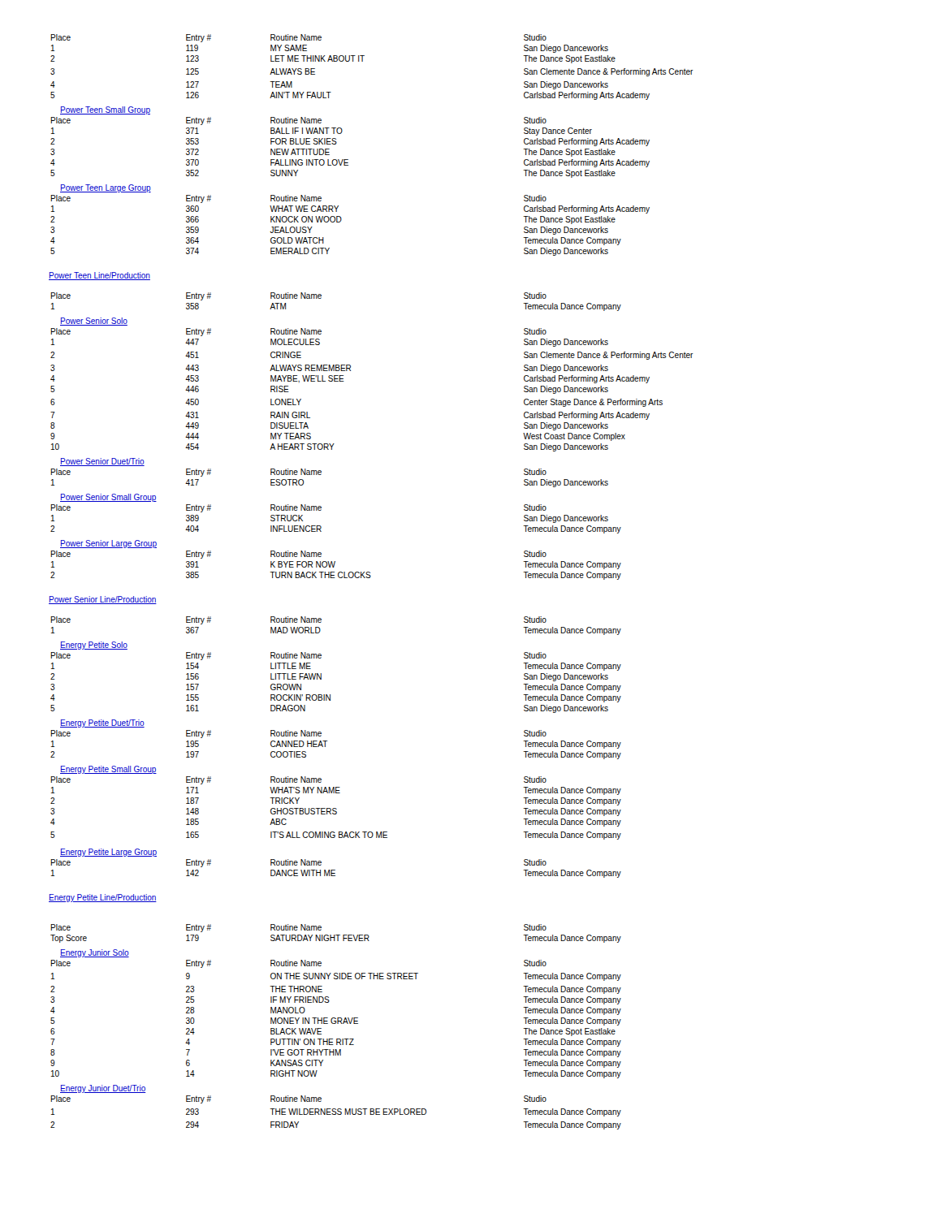| Place | Entry # | Routine Name | Studio |
| 1 | 119 | MY SAME | San Diego Danceworks |
| 2 | 123 | LET ME THINK ABOUT IT | The Dance Spot Eastlake |
| 3 | 125 | ALWAYS BE | San Clemente Dance & Performing Arts Center |
| 4 | 127 | TEAM | San Diego Danceworks |
| 5 | 126 | AIN'T MY FAULT | Carlsbad Performing Arts Academy |
| Power Teen Small Group |
| Place | Entry # | Routine Name | Studio |
| 1 | 371 | BALL IF I WANT TO | Stay Dance Center |
| 2 | 353 | FOR BLUE SKIES | Carlsbad Performing Arts Academy |
| 3 | 372 | NEW ATTITUDE | The Dance Spot Eastlake |
| 4 | 370 | FALLING INTO LOVE | Carlsbad Performing Arts Academy |
| 5 | 352 | SUNNY | The Dance Spot Eastlake |
| Power Teen Large Group |
| Place | Entry # | Routine Name | Studio |
| 1 | 360 | WHAT WE CARRY | Carlsbad Performing Arts Academy |
| 2 | 366 | KNOCK ON WOOD | The Dance Spot Eastlake |
| 3 | 359 | JEALOUSY | San Diego Danceworks |
| 4 | 364 | GOLD WATCH | Temecula Dance Company |
| 5 | 374 | EMERALD CITY | San Diego Danceworks |
| Power Teen Line/Production |
| Place | Entry # | Routine Name | Studio |
| 1 | 358 | ATM | Temecula Dance Company |
| Power Senior Solo |
| Place | Entry # | Routine Name | Studio |
| 1 | 447 | MOLECULES | San Diego Danceworks |
| 2 | 451 | CRINGE | San Clemente Dance & Performing Arts Center |
| 3 | 443 | ALWAYS REMEMBER | San Diego Danceworks |
| 4 | 453 | MAYBE, WE'LL SEE | Carlsbad Performing Arts Academy |
| 5 | 446 | RISE | San Diego Danceworks |
| 6 | 450 | LONELY | Center Stage Dance & Performing Arts |
| 7 | 431 | RAIN GIRL | Carlsbad Performing Arts Academy |
| 8 | 449 | DISUELTA | San Diego Danceworks |
| 9 | 444 | MY TEARS | West Coast Dance Complex |
| 10 | 454 | A HEART STORY | San Diego Danceworks |
| Power Senior Duet/Trio |
| Place | Entry # | Routine Name | Studio |
| 1 | 417 | ESOTRO | San Diego Danceworks |
| Power Senior Small Group |
| Place | Entry # | Routine Name | Studio |
| 1 | 389 | STRUCK | San Diego Danceworks |
| 2 | 404 | INFLUENCER | Temecula Dance Company |
| Power Senior Large Group |
| Place | Entry # | Routine Name | Studio |
| 1 | 391 | K BYE FOR NOW | Temecula Dance Company |
| 2 | 385 | TURN BACK THE CLOCKS | Temecula Dance Company |
| Power Senior Line/Production |
| Place | Entry # | Routine Name | Studio |
| 1 | 367 | MAD WORLD | Temecula Dance Company |
| Energy Petite Solo |
| Place | Entry # | Routine Name | Studio |
| 1 | 154 | LITTLE ME | Temecula Dance Company |
| 2 | 156 | LITTLE FAWN | San Diego Danceworks |
| 3 | 157 | GROWN | Temecula Dance Company |
| 4 | 155 | ROCKIN' ROBIN | Temecula Dance Company |
| 5 | 161 | DRAGON | San Diego Danceworks |
| Energy Petite Duet/Trio |
| Place | Entry # | Routine Name | Studio |
| 1 | 195 | CANNED HEAT | Temecula Dance Company |
| 2 | 197 | COOTIES | Temecula Dance Company |
| Energy Petite Small Group |
| Place | Entry # | Routine Name | Studio |
| 1 | 171 | WHAT'S MY NAME | Temecula Dance Company |
| 2 | 187 | TRICKY | Temecula Dance Company |
| 3 | 148 | GHOSTBUSTERS | Temecula Dance Company |
| 4 | 185 | ABC | Temecula Dance Company |
| 5 | 165 | IT'S ALL COMING BACK TO ME | Temecula Dance Company |
| Energy Petite Large Group |
| Place | Entry # | Routine Name | Studio |
| 1 | 142 | DANCE WITH ME | Temecula Dance Company |
| Energy Petite Line/Production |
| Place | Entry # | Routine Name | Studio |
| Top Score | 179 | SATURDAY NIGHT FEVER | Temecula Dance Company |
| Energy Junior Solo |
| Place | Entry # | Routine Name | Studio |
| 1 | 9 | ON THE SUNNY SIDE OF THE STREET | Temecula Dance Company |
| 2 | 23 | THE THRONE | Temecula Dance Company |
| 3 | 25 | IF MY FRIENDS | Temecula Dance Company |
| 4 | 28 | MANOLO | Temecula Dance Company |
| 5 | 30 | MONEY IN THE GRAVE | Temecula Dance Company |
| 6 | 24 | BLACK WAVE | The Dance Spot Eastlake |
| 7 | 4 | PUTTIN' ON THE RITZ | Temecula Dance Company |
| 8 | 7 | I'VE GOT RHYTHM | Temecula Dance Company |
| 9 | 6 | KANSAS CITY | Temecula Dance Company |
| 10 | 14 | RIGHT NOW | Temecula Dance Company |
| Energy Junior Duet/Trio |
| Place | Entry # | Routine Name | Studio |
| 1 | 293 | THE WILDERNESS MUST BE EXPLORED | Temecula Dance Company |
| 2 | 294 | FRIDAY | Temecula Dance Company |